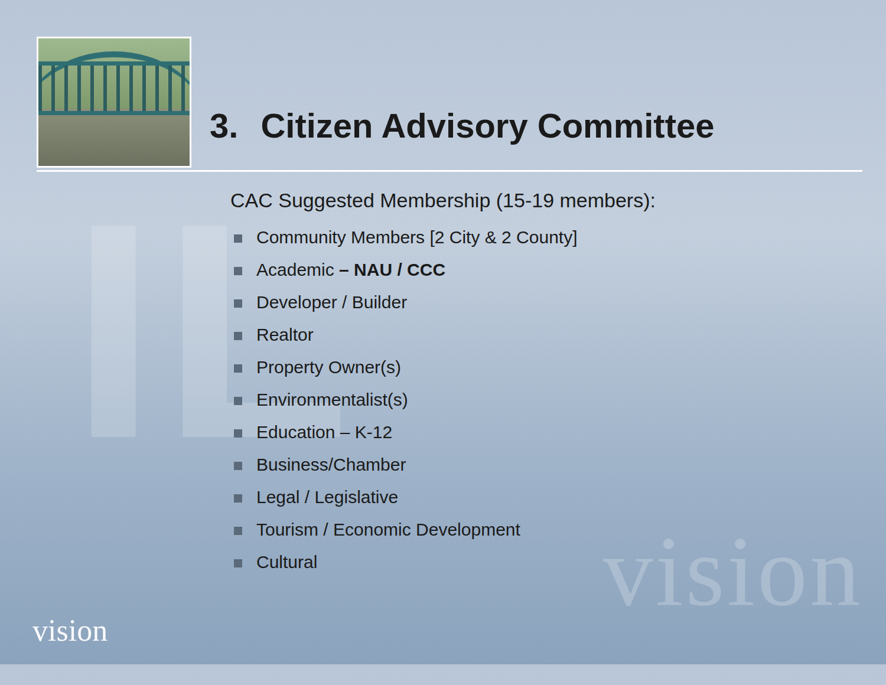IL
vision
3. Citizen Advisory Committee
CAC Suggested Membership (15-19 members):
Community Members [2 City & 2 County]
Academic – NAU / CCC
Developer / Builder
Realtor
Property Owner(s)
Environmentalist(s)
Education – K-12
Business/Chamber
Legal / Legislative
Tourism / Economic Development
Cultural
vision